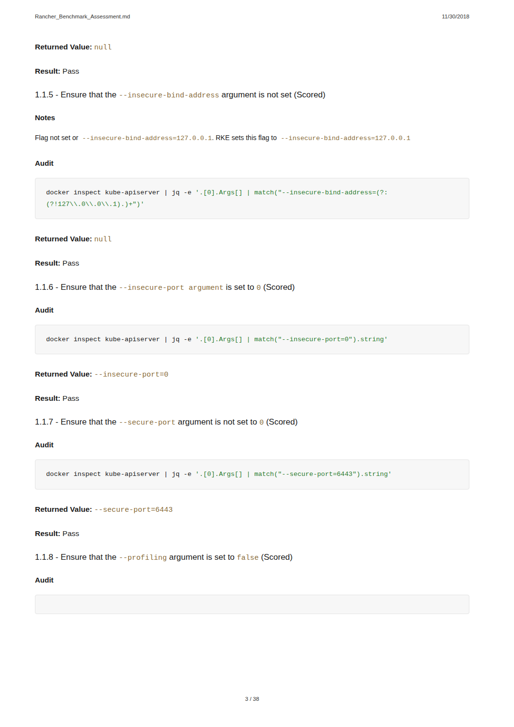Rancher_Benchmark_Assessment.md
11/30/2018
Returned Value: null
Result: Pass
1.1.5 - Ensure that the --insecure-bind-address argument is not set (Scored)
Notes
Flag not set or --insecure-bind-address=127.0.0.1. RKE sets this flag to --insecure-bind-address=127.0.0.1
Audit
docker inspect kube-apiserver | jq -e '.[0].Args[] | match("--insecure-bind-address=(?:(?!127\\.0\\.0\\.1).)+")'
Returned Value: null
Result: Pass
1.1.6 - Ensure that the --insecure-port argument is set to 0 (Scored)
Audit
docker inspect kube-apiserver | jq -e '.[0].Args[] | match("--insecure-port=0").string'
Returned Value: --insecure-port=0
Result: Pass
1.1.7 - Ensure that the --secure-port argument is not set to 0 (Scored)
Audit
docker inspect kube-apiserver | jq -e '.[0].Args[] | match("--secure-port=6443").string'
Returned Value: --secure-port=6443
Result: Pass
1.1.8 - Ensure that the --profiling argument is set to false (Scored)
Audit

3 / 38